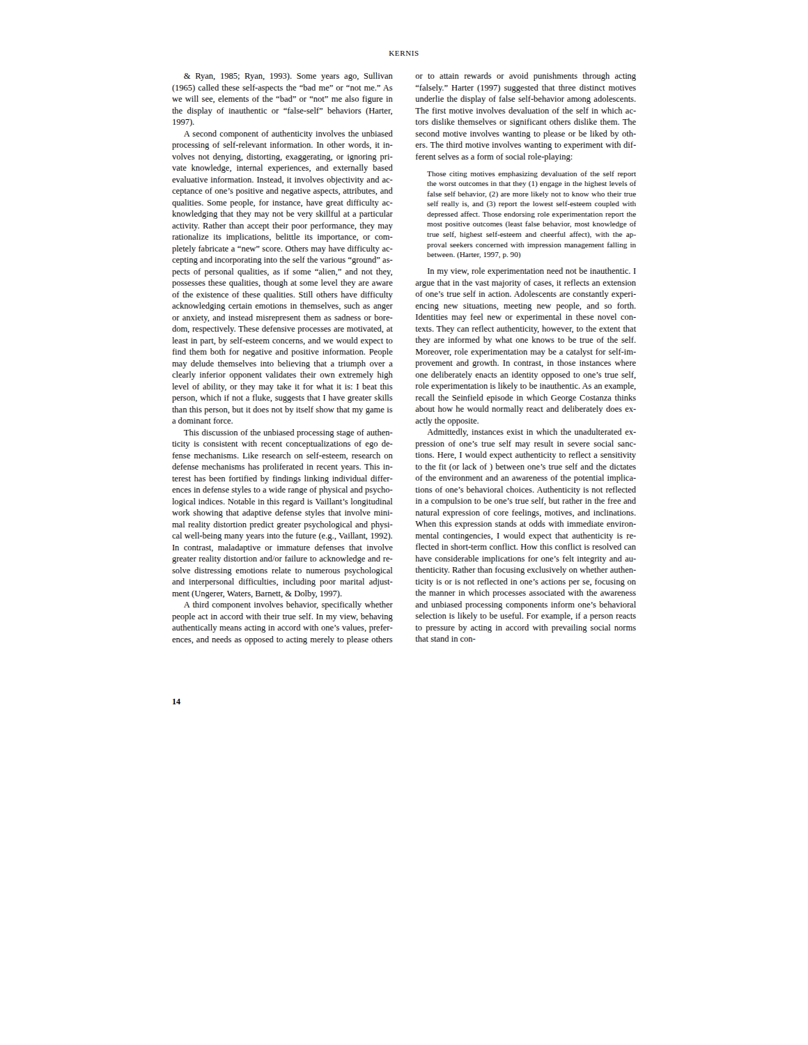KERNIS
& Ryan, 1985; Ryan, 1993). Some years ago, Sullivan (1965) called these self-aspects the “bad me” or “not me.” As we will see, elements of the “bad” or “not” me also figure in the display of inauthentic or “false-self” behaviors (Harter, 1997).
A second component of authenticity involves the unbiased processing of self-relevant information. In other words, it involves not denying, distorting, exaggerating, or ignoring private knowledge, internal experiences, and externally based evaluative information. Instead, it involves objectivity and acceptance of one’s positive and negative aspects, attributes, and qualities. Some people, for instance, have great difficulty acknowledging that they may not be very skillful at a particular activity. Rather than accept their poor performance, they may rationalize its implications, belittle its importance, or completely fabricate a “new” score. Others may have difficulty accepting and incorporating into the self the various “ground” aspects of personal qualities, as if some “alien,” and not they, possesses these qualities, though at some level they are aware of the existence of these qualities. Still others have difficulty acknowledging certain emotions in themselves, such as anger or anxiety, and instead misrepresent them as sadness or boredom, respectively. These defensive processes are motivated, at least in part, by self-esteem concerns, and we would expect to find them both for negative and positive information. People may delude themselves into believing that a triumph over a clearly inferior opponent validates their own extremely high level of ability, or they may take it for what it is: I beat this person, which if not a fluke, suggests that I have greater skills than this person, but it does not by itself show that my game is a dominant force.
This discussion of the unbiased processing stage of authenticity is consistent with recent conceptualizations of ego defense mechanisms. Like research on self-esteem, research on defense mechanisms has proliferated in recent years. This interest has been fortified by findings linking individual differences in defense styles to a wide range of physical and psychological indices. Notable in this regard is Vaillant’s longitudinal work showing that adaptive defense styles that involve minimal reality distortion predict greater psychological and physical well-being many years into the future (e.g., Vaillant, 1992). In contrast, maladaptive or immature defenses that involve greater reality distortion and/or failure to acknowledge and resolve distressing emotions relate to numerous psychological and interpersonal difficulties, including poor marital adjustment (Ungerer, Waters, Barnett, & Dolby, 1997).
A third component involves behavior, specifically whether people act in accord with their true self. In my view, behaving authentically means acting in accord with one’s values, preferences, and needs as opposed to acting merely to please others or to attain rewards or avoid punishments through acting “falsely.” Harter (1997) suggested that three distinct motives underlie the display of false self-behavior among adolescents. The first motive involves devaluation of the self in which actors dislike themselves or significant others dislike them. The second motive involves wanting to please or be liked by others. The third motive involves wanting to experiment with different selves as a form of social role-playing:
Those citing motives emphasizing devaluation of the self report the worst outcomes in that they (1) engage in the highest levels of false self behavior, (2) are more likely not to know who their true self really is, and (3) report the lowest self-esteem coupled with depressed affect. Those endorsing role experimentation report the most positive outcomes (least false behavior, most knowledge of true self, highest self-esteem and cheerful affect), with the approval seekers concerned with impression management falling in between. (Harter, 1997, p. 90)
In my view, role experimentation need not be inauthentic. I argue that in the vast majority of cases, it reflects an extension of one’s true self in action. Adolescents are constantly experiencing new situations, meeting new people, and so forth. Identities may feel new or experimental in these novel contexts. They can reflect authenticity, however, to the extent that they are informed by what one knows to be true of the self. Moreover, role experimentation may be a catalyst for self-improvement and growth. In contrast, in those instances where one deliberately enacts an identity opposed to one’s true self, role experimentation is likely to be inauthentic. As an example, recall the Seinfield episode in which George Costanza thinks about how he would normally react and deliberately does exactly the opposite.
Admittedly, instances exist in which the unadulterated expression of one’s true self may result in severe social sanctions. Here, I would expect authenticity to reflect a sensitivity to the fit (or lack of ) between one’s true self and the dictates of the environment and an awareness of the potential implications of one’s behavioral choices. Authenticity is not reflected in a compulsion to be one’s true self, but rather in the free and natural expression of core feelings, motives, and inclinations. When this expression stands at odds with immediate environmental contingencies, I would expect that authenticity is reflected in short-term conflict. How this conflict is resolved can have considerable implications for one’s felt integrity and authenticity. Rather than focusing exclusively on whether authenticity is or is not reflected in one’s actions per se, focusing on the manner in which processes associated with the awareness and unbiased processing components inform one’s behavioral selection is likely to be useful. For example, if a person reacts to pressure by acting in accord with prevailing social norms that stand in con-
14